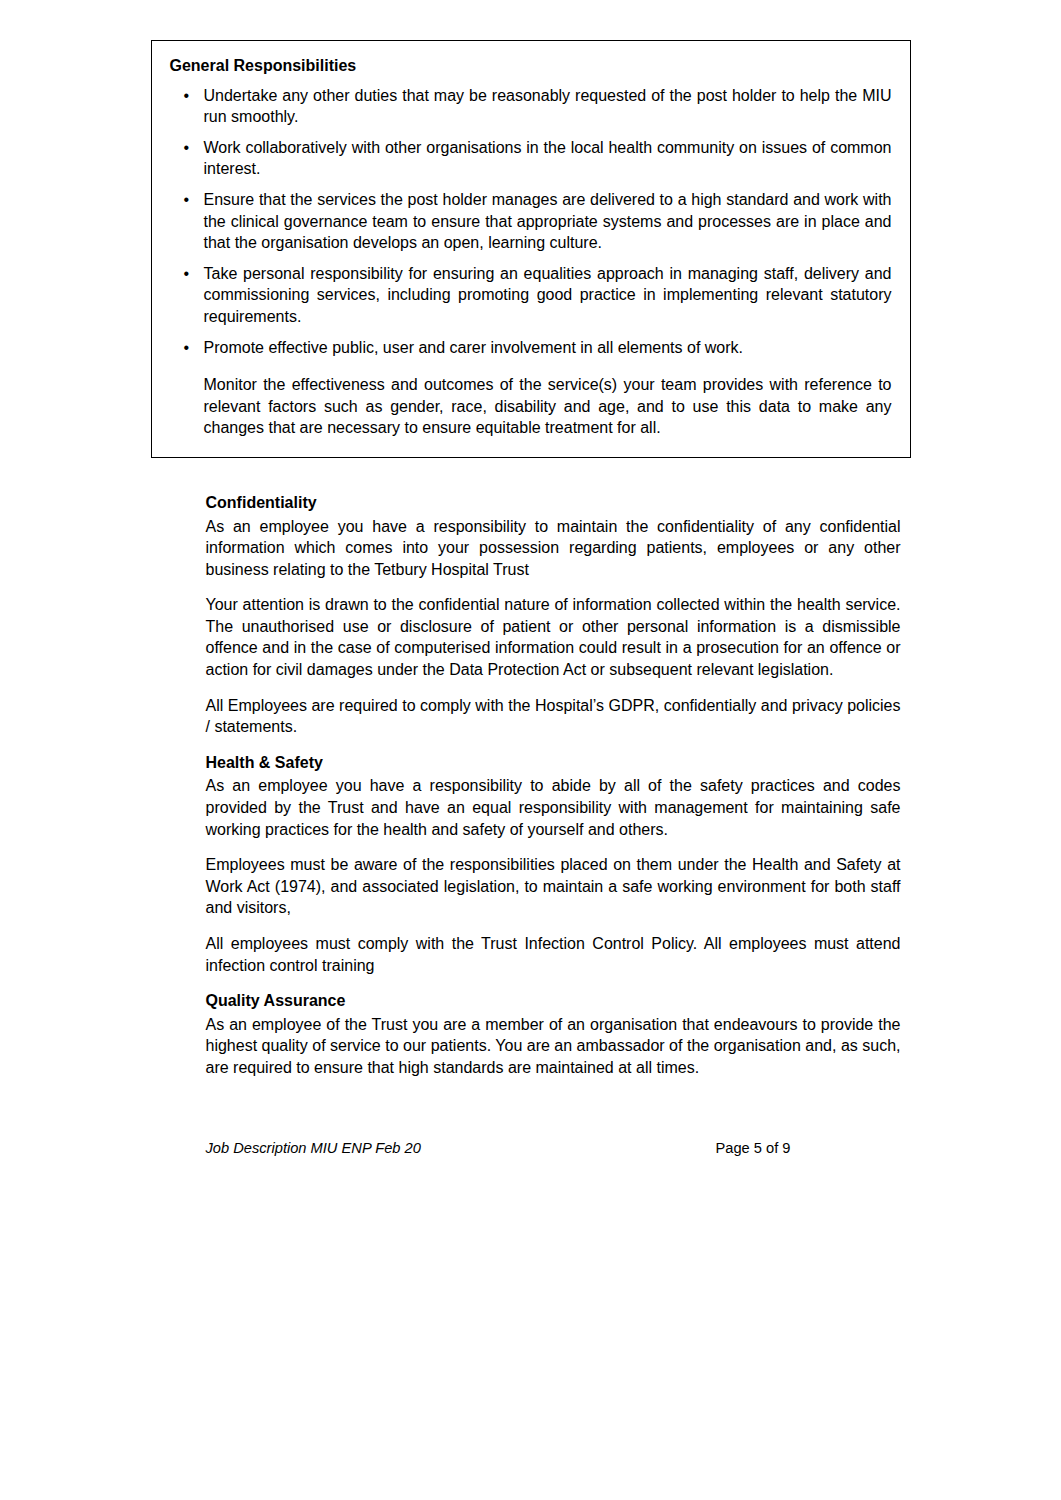General Responsibilities
Undertake any other duties that may be reasonably requested of the post holder to help the MIU run smoothly.
Work collaboratively with other organisations in the local health community on issues of common interest.
Ensure that the services the post holder manages are delivered to a high standard and work with the clinical governance team to ensure that appropriate systems and processes are in place and that the organisation develops an open, learning culture.
Take personal responsibility for ensuring an equalities approach in managing staff, delivery and commissioning services, including promoting good practice in implementing relevant statutory requirements.
Promote effective public, user and carer involvement in all elements of work.
Monitor the effectiveness and outcomes of the service(s) your team provides with reference to relevant factors such as gender, race, disability and age, and to use this data to make any changes that are necessary to ensure equitable treatment for all.
Confidentiality
As an employee you have a responsibility to maintain the confidentiality of any confidential information which comes into your possession regarding patients, employees or any other business relating to the Tetbury Hospital Trust
Your attention is drawn to the confidential nature of information collected within the health service. The unauthorised use or disclosure of patient or other personal information is a dismissible offence and in the case of computerised information could result in a prosecution for an offence or action for civil damages under the Data Protection Act or subsequent relevant legislation.
All Employees are required to comply with the Hospital’s GDPR, confidentially and privacy policies / statements.
Health & Safety
As an employee you have a responsibility to abide by all of the safety practices and codes provided by the Trust and have an equal responsibility with management for maintaining safe working practices for the health and safety of yourself and others.
Employees must be aware of the responsibilities placed on them under the Health and Safety at Work Act (1974), and associated legislation, to maintain a safe working environment for both staff and visitors,
All employees must comply with the Trust Infection Control Policy. All employees must attend infection control training
Quality Assurance
As an employee of the Trust you are a member of an organisation that endeavours to provide the highest quality of service to our patients. You are an ambassador of the organisation and, as such, are required to ensure that high standards are maintained at all times.
Job Description MIU ENP Feb 20 Page 5 of 9